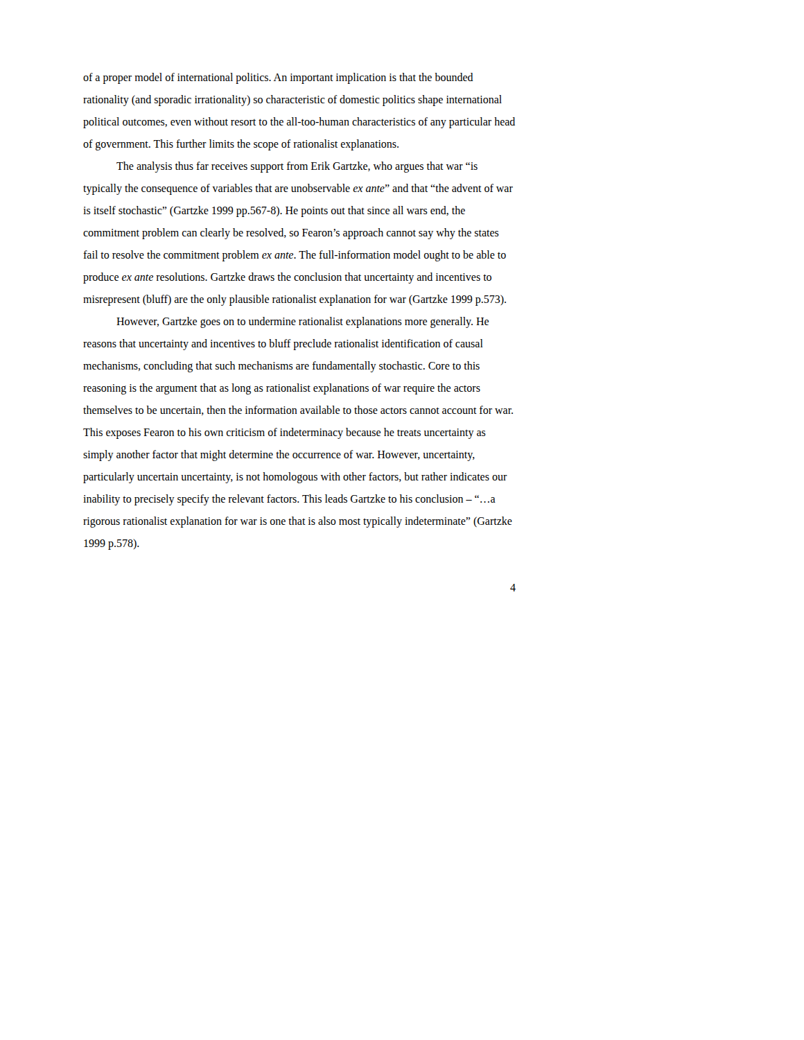of a proper model of international politics. An important implication is that the bounded rationality (and sporadic irrationality) so characteristic of domestic politics shape international political outcomes, even without resort to the all-too-human characteristics of any particular head of government. This further limits the scope of rationalist explanations.
The analysis thus far receives support from Erik Gartzke, who argues that war “is typically the consequence of variables that are unobservable ex ante” and that “the advent of war is itself stochastic” (Gartzke 1999 pp.567-8). He points out that since all wars end, the commitment problem can clearly be resolved, so Fearon’s approach cannot say why the states fail to resolve the commitment problem ex ante. The full-information model ought to be able to produce ex ante resolutions. Gartzke draws the conclusion that uncertainty and incentives to misrepresent (bluff) are the only plausible rationalist explanation for war (Gartzke 1999 p.573).
However, Gartzke goes on to undermine rationalist explanations more generally. He reasons that uncertainty and incentives to bluff preclude rationalist identification of causal mechanisms, concluding that such mechanisms are fundamentally stochastic. Core to this reasoning is the argument that as long as rationalist explanations of war require the actors themselves to be uncertain, then the information available to those actors cannot account for war. This exposes Fearon to his own criticism of indeterminacy because he treats uncertainty as simply another factor that might determine the occurrence of war. However, uncertainty, particularly uncertain uncertainty, is not homologous with other factors, but rather indicates our inability to precisely specify the relevant factors. This leads Gartzke to his conclusion – “…a rigorous rationalist explanation for war is one that is also most typically indeterminate” (Gartzke 1999 p.578).
4